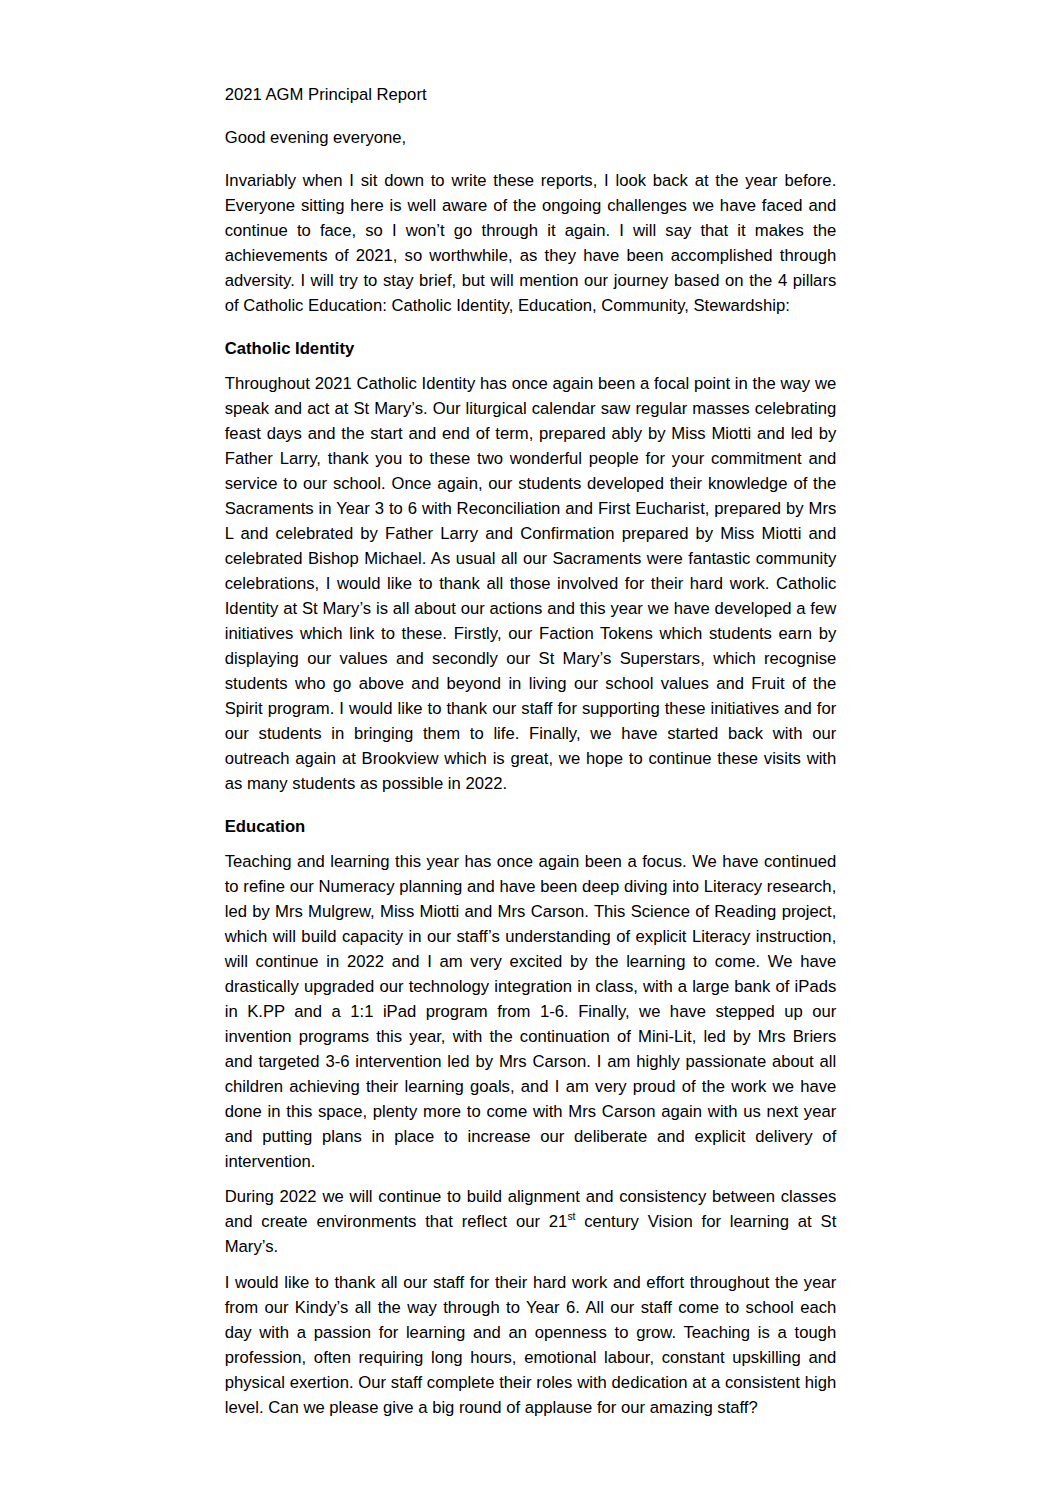2021 AGM Principal Report
Good evening everyone,
Invariably when I sit down to write these reports, I look back at the year before. Everyone sitting here is well aware of the ongoing challenges we have faced and continue to face, so I won’t go through it again. I will say that it makes the achievements of 2021, so worthwhile, as they have been accomplished through adversity. I will try to stay brief, but will mention our journey based on the 4 pillars of Catholic Education: Catholic Identity, Education, Community, Stewardship:
Catholic Identity
Throughout 2021 Catholic Identity has once again been a focal point in the way we speak and act at St Mary’s. Our liturgical calendar saw regular masses celebrating feast days and the start and end of term, prepared ably by Miss Miotti and led by Father Larry, thank you to these two wonderful people for your commitment and service to our school. Once again, our students developed their knowledge of the Sacraments in Year 3 to 6 with Reconciliation and First Eucharist, prepared by Mrs L and celebrated by Father Larry and Confirmation prepared by Miss Miotti and celebrated Bishop Michael. As usual all our Sacraments were fantastic community celebrations, I would like to thank all those involved for their hard work. Catholic Identity at St Mary’s is all about our actions and this year we have developed a few initiatives which link to these. Firstly, our Faction Tokens which students earn by displaying our values and secondly our St Mary’s Superstars, which recognise students who go above and beyond in living our school values and Fruit of the Spirit program. I would like to thank our staff for supporting these initiatives and for our students in bringing them to life. Finally, we have started back with our outreach again at Brookview which is great, we hope to continue these visits with as many students as possible in 2022.
Education
Teaching and learning this year has once again been a focus. We have continued to refine our Numeracy planning and have been deep diving into Literacy research, led by Mrs Mulgrew, Miss Miotti and Mrs Carson. This Science of Reading project, which will build capacity in our staff’s understanding of explicit Literacy instruction, will continue in 2022 and I am very excited by the learning to come. We have drastically upgraded our technology integration in class, with a large bank of iPads in K.PP and a 1:1 iPad program from 1-6. Finally, we have stepped up our invention programs this year, with the continuation of Mini-Lit, led by Mrs Briers and targeted 3-6 intervention led by Mrs Carson. I am highly passionate about all children achieving their learning goals, and I am very proud of the work we have done in this space, plenty more to come with Mrs Carson again with us next year and putting plans in place to increase our deliberate and explicit delivery of intervention.
During 2022 we will continue to build alignment and consistency between classes and create environments that reflect our 21st century Vision for learning at St Mary’s.
I would like to thank all our staff for their hard work and effort throughout the year from our Kindy’s all the way through to Year 6. All our staff come to school each day with a passion for learning and an openness to grow. Teaching is a tough profession, often requiring long hours, emotional labour, constant upskilling and physical exertion. Our staff complete their roles with dedication at a consistent high level. Can we please give a big round of applause for our amazing staff?